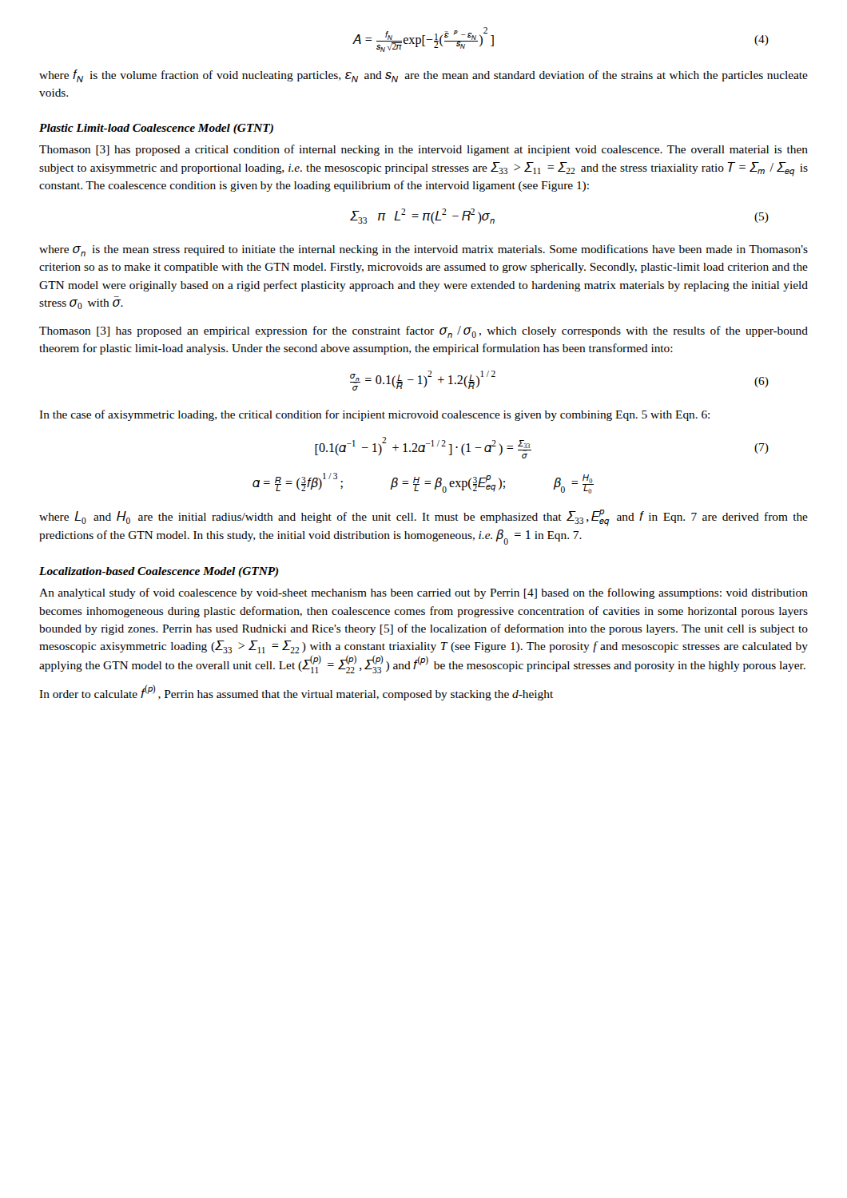A = fN sN2π exp [ − 12 ( ε¯ p−εN sN ) 2 ]
(4)
where fN is the volume fraction of void nucleating particles, εN and sN are the mean and standard deviation of the strains at which the particles nucleate voids.
Plastic Limit-load Coalescence Model (GTNT)
Thomason [3] has proposed a critical condition of internal necking in the intervoid ligament at incipient void coalescence. The overall material is then subject to axisymmetric and proportional loading, i.e. the mesoscopic principal stresses are Σ33>Σ11=Σ22 and the stress triaxiality ratio T=Σm/Σeq is constant. The coalescence condition is given by the loading equilibrium of the intervoid ligament (see Figure 1):
Σ33  π  L2 = π (L2−R2) σn
(5)
where σn is the mean stress required to initiate the internal necking in the intervoid matrix materials. Some modifications have been made in Thomason's criterion so as to make it compatible with the GTN model. Firstly, microvoids are assumed to grow spherically. Secondly, plastic-limit load criterion and the GTN model were originally based on a rigid perfect plasticity approach and they were extended to hardening matrix materials by replacing the initial yield stress σ0 with σ¯.
Thomason [3] has proposed an empirical expression for the constraint factor σn/σ0, which closely corresponds with the results of the upper-bound theorem for plastic limit-load analysis. Under the second above assumption, the empirical formulation has been transformed into:
σn σ¯ = 0.1 (LR−1) 2 + 1.2 (LR) 1/2
(6)
In the case of axisymmetric loading, the critical condition for incipient microvoid coalescence is given by combining Eqn. 5 with Eqn. 6:
[ 0.1 (α−1−1) 2 + 1.2 α−1/2 ] ⋅ (1−α2) = Σ33 σ¯
(7)
α= RL = (32fβ) 1/3 ; β= HL = β0 exp ( 32 Eeqp ) ; β0 = H0 L0
where L0 and H0 are the initial radius/width and height of the unit cell. It must be emphasized that Σ33,Eeqp and f in Eqn. 7 are derived from the predictions of the GTN model. In this study, the initial void distribution is homogeneous, i.e. β0=1 in Eqn. 7.
Localization-based Coalescence Model (GTNP)
An analytical study of void coalescence by void-sheet mechanism has been carried out by Perrin [4] based on the following assumptions: void distribution becomes inhomogeneous during plastic deformation, then coalescence comes from progressive concentration of cavities in some horizontal porous layers bounded by rigid zones. Perrin has used Rudnicki and Rice's theory [5] of the localization of deformation into the porous layers. The unit cell is subject to mesoscopic axisymmetric loading (Σ33>Σ11=Σ22) with a constant triaxiality T (see Figure 1). The porosity f and mesoscopic stresses are calculated by applying the GTN model to the overall unit cell. Let (Σ11(p)=Σ22(p),Σ33(p)) and f(p) be the mesoscopic principal stresses and porosity in the highly porous layer.
In order to calculate f(p), Perrin has assumed that the virtual material, composed by stacking the d-height